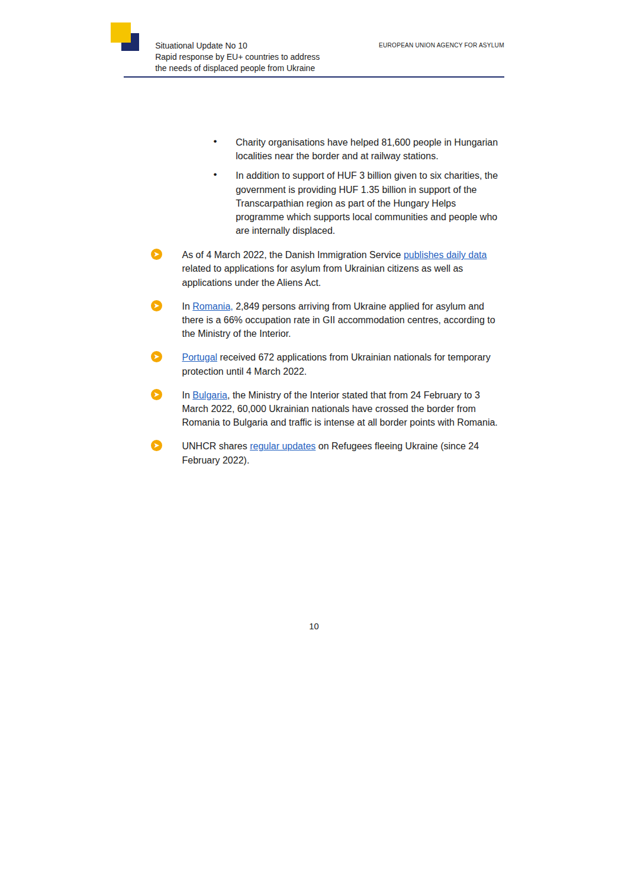Situational Update No 10 Rapid response by EU+ countries to address the needs of displaced people from Ukraine
EUROPEAN UNION AGENCY FOR ASYLUM
Charity organisations have helped 81,600 people in Hungarian localities near the border and at railway stations.
In addition to support of HUF 3 billion given to six charities, the government is providing HUF 1.35 billion in support of the Transcarpathian region as part of the Hungary Helps programme which supports local communities and people who are internally displaced.
➤
As of 4 March 2022, the Danish Immigration Service publishes daily data related to applications for asylum from Ukrainian citizens as well as applications under the Aliens Act.
➤
In Romania, 2,849 persons arriving from Ukraine applied for asylum and there is a 66% occupation rate in GII accommodation centres, according to the Ministry of the Interior.
➤
Portugal received 672 applications from Ukrainian nationals for temporary protection until 4 March 2022.
➤
In Bulgaria, the Ministry of the Interior stated that from 24 February to 3 March 2022, 60,000 Ukrainian nationals have crossed the border from Romania to Bulgaria and traffic is intense at all border points with Romania.
➤
UNHCR shares regular updates on Refugees fleeing Ukraine (since 24 February 2022).
10